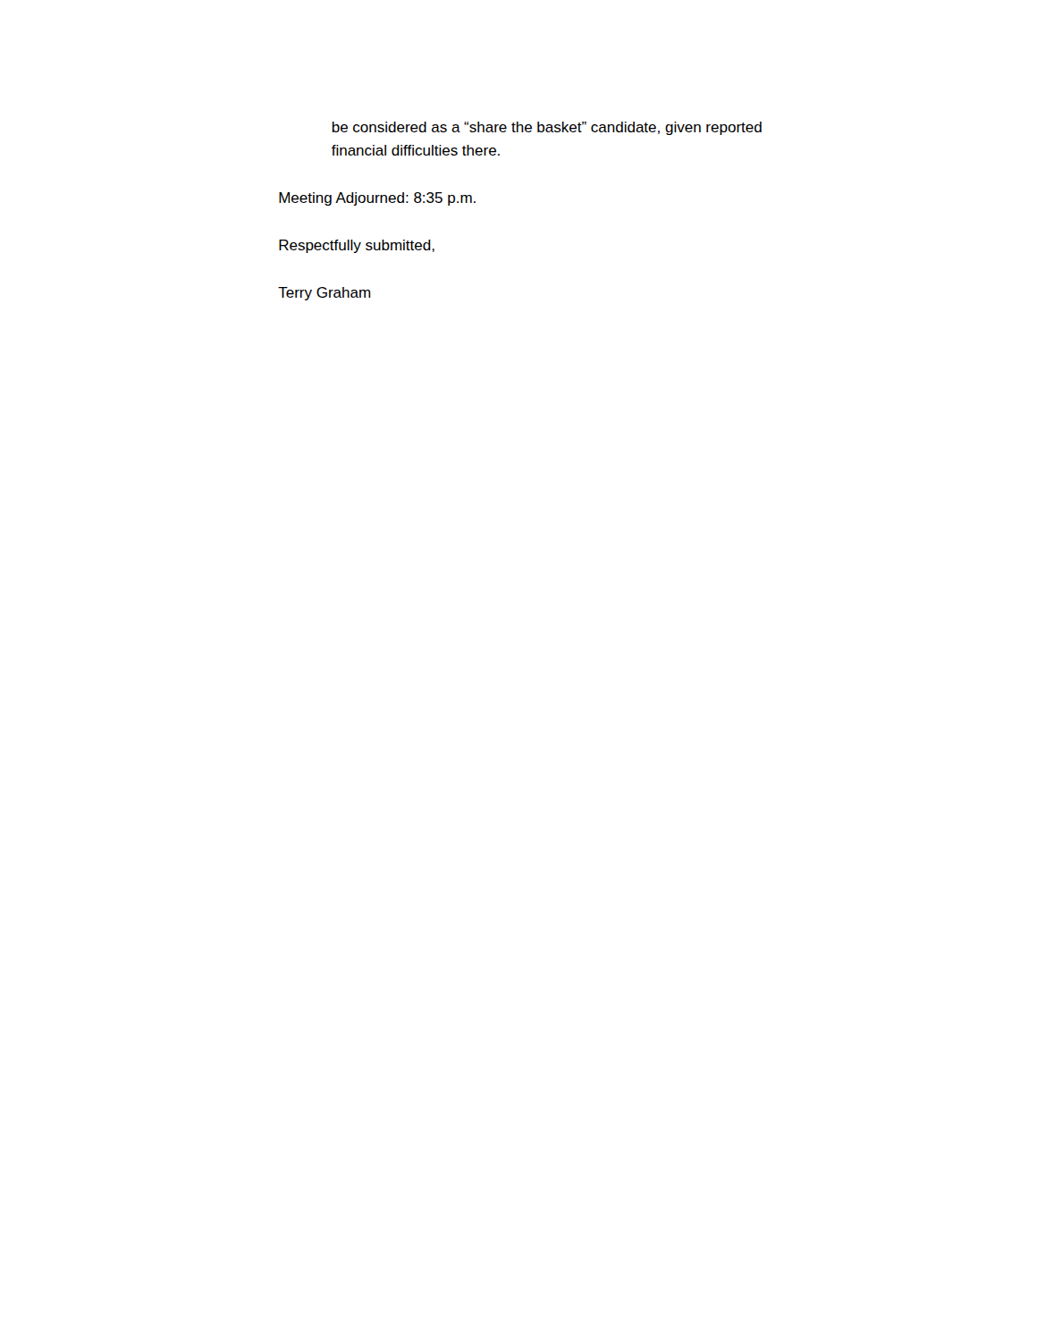be considered as a “share the basket” candidate, given reported financial difficulties there.
Meeting Adjourned: 8:35 p.m.
Respectfully submitted,
Terry Graham